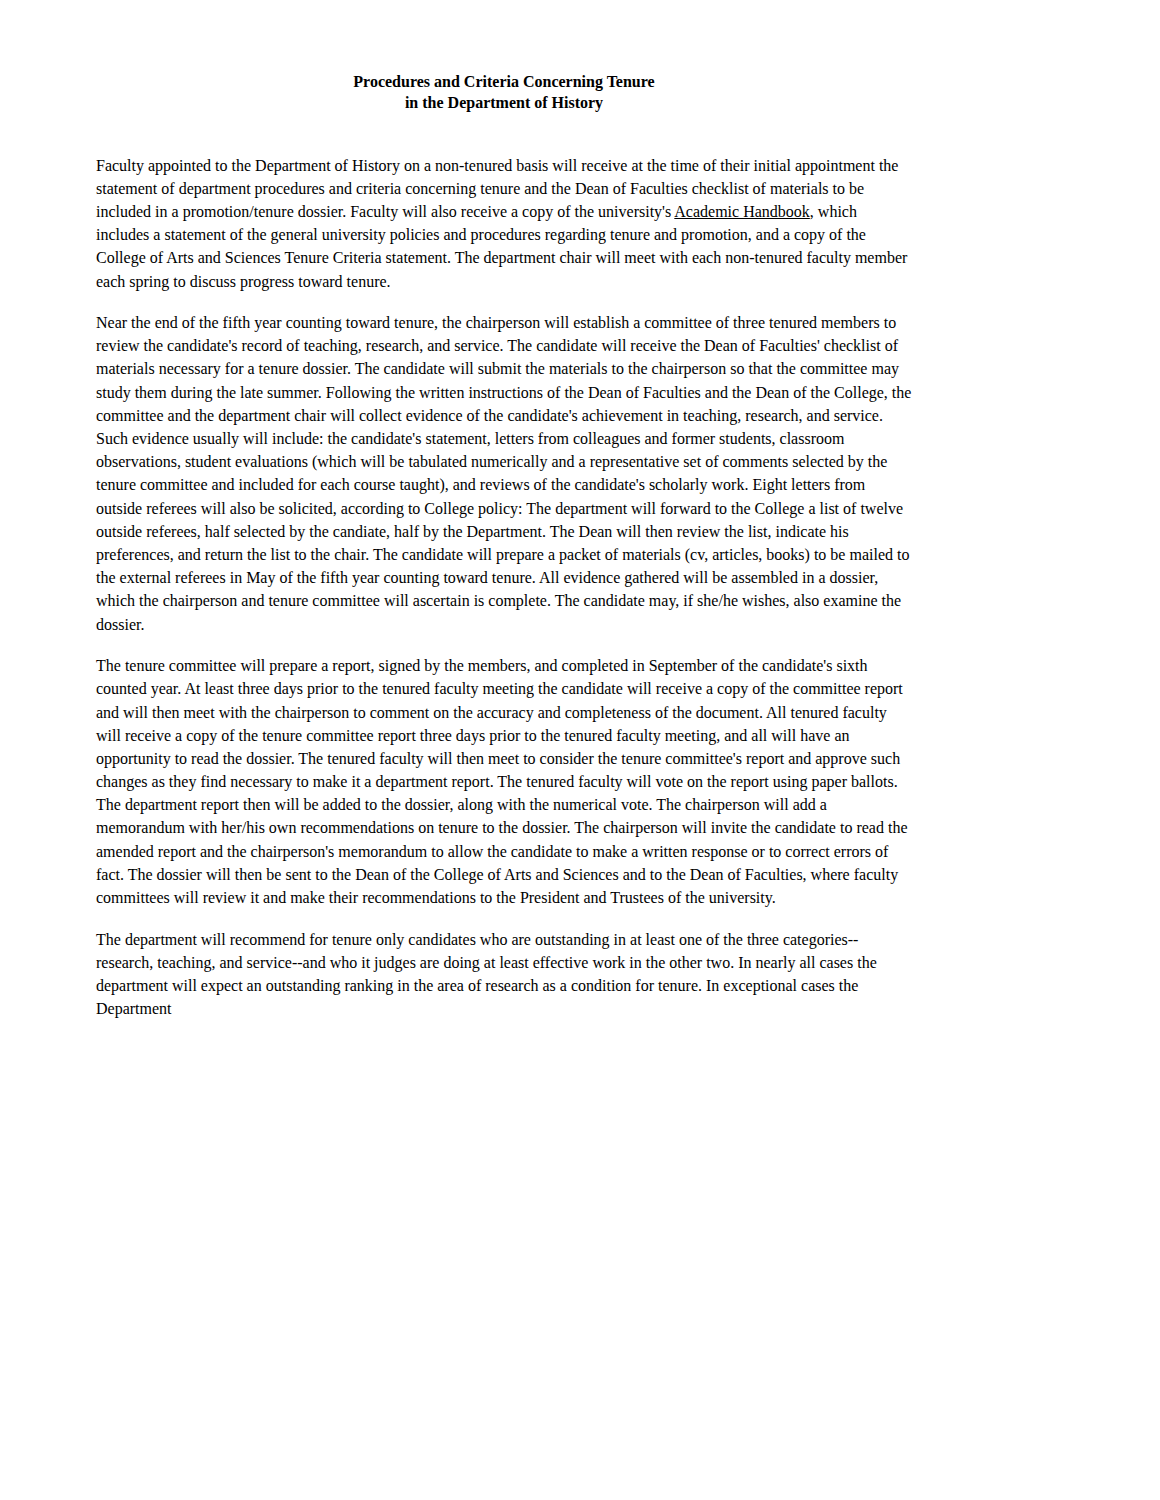Procedures and Criteria Concerning Tenure
in the Department of History
Faculty appointed to the Department of History on a non-tenured basis will receive at the time of their initial appointment the statement of department procedures and criteria concerning tenure and the Dean of Faculties checklist of materials to be included in a promotion/tenure dossier. Faculty will also receive a copy of the university's Academic Handbook, which includes a statement of the general university policies and procedures regarding tenure and promotion, and a copy of the College of Arts and Sciences Tenure Criteria statement. The department chair will meet with each non-tenured faculty member each spring to discuss progress toward tenure.
Near the end of the fifth year counting toward tenure, the chairperson will establish a committee of three tenured members to review the candidate's record of teaching, research, and service. The candidate will receive the Dean of Faculties' checklist of materials necessary for a tenure dossier. The candidate will submit the materials to the chairperson so that the committee may study them during the late summer. Following the written instructions of the Dean of Faculties and the Dean of the College, the committee and the department chair will collect evidence of the candidate's achievement in teaching, research, and service. Such evidence usually will include: the candidate's statement, letters from colleagues and former students, classroom observations, student evaluations (which will be tabulated numerically and a representative set of comments selected by the tenure committee and included for each course taught), and reviews of the candidate's scholarly work. Eight letters from outside referees will also be solicited, according to College policy: The department will forward to the College a list of twelve outside referees, half selected by the candiate, half by the Department. The Dean will then review the list, indicate his preferences, and return the list to the chair. The candidate will prepare a packet of materials (cv, articles, books) to be mailed to the external referees in May of the fifth year counting toward tenure. All evidence gathered will be assembled in a dossier, which the chairperson and tenure committee will ascertain is complete. The candidate may, if she/he wishes, also examine the dossier.
The tenure committee will prepare a report, signed by the members, and completed in September of the candidate's sixth counted year. At least three days prior to the tenured faculty meeting the candidate will receive a copy of the committee report and will then meet with the chairperson to comment on the accuracy and completeness of the document. All tenured faculty will receive a copy of the tenure committee report three days prior to the tenured faculty meeting, and all will have an opportunity to read the dossier. The tenured faculty will then meet to consider the tenure committee's report and approve such changes as they find necessary to make it a department report. The tenured faculty will vote on the report using paper ballots. The department report then will be added to the dossier, along with the numerical vote. The chairperson will add a memorandum with her/his own recommendations on tenure to the dossier. The chairperson will invite the candidate to read the amended report and the chairperson's memorandum to allow the candidate to make a written response or to correct errors of fact. The dossier will then be sent to the Dean of the College of Arts and Sciences and to the Dean of Faculties, where faculty committees will review it and make their recommendations to the President and Trustees of the university.
The department will recommend for tenure only candidates who are outstanding in at least one of the three categories--research, teaching, and service--and who it judges are doing at least effective work in the other two. In nearly all cases the department will expect an outstanding ranking in the area of research as a condition for tenure. In exceptional cases the Department